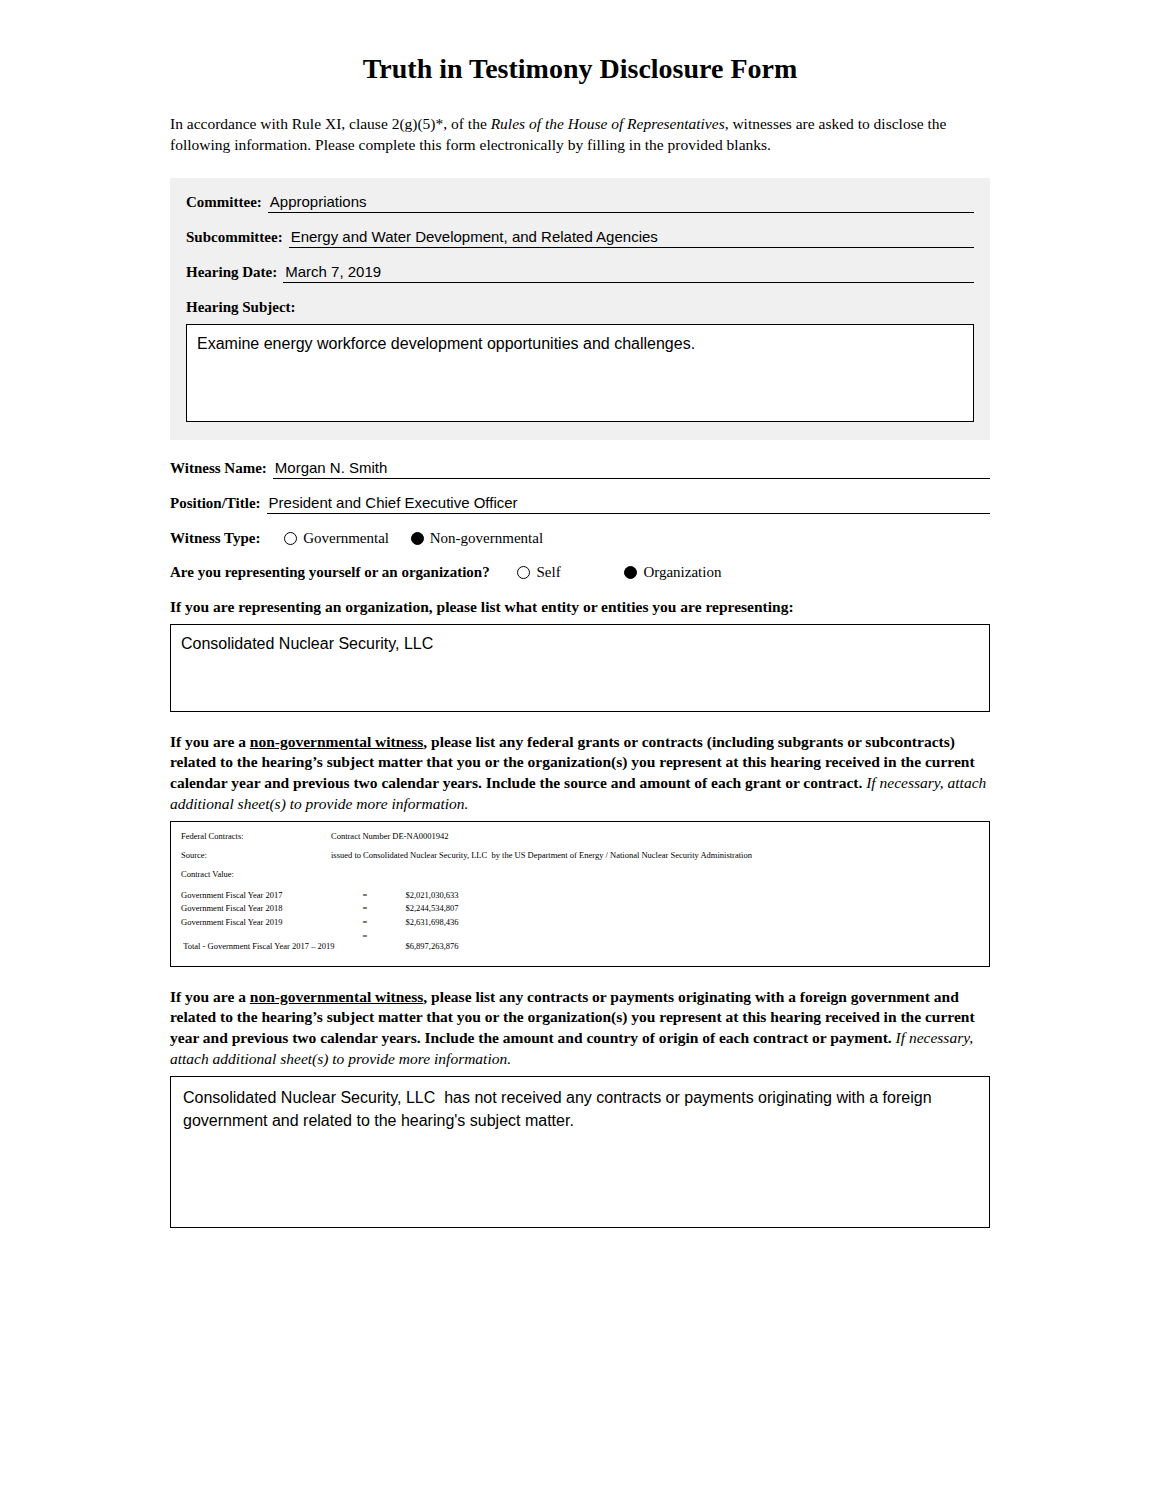Truth in Testimony Disclosure Form
In accordance with Rule XI, clause 2(g)(5)*, of the Rules of the House of Representatives, witnesses are asked to disclose the following information. Please complete this form electronically by filling in the provided blanks.
Committee: Appropriations
Subcommittee: Energy and Water Development, and Related Agencies
Hearing Date: March 7, 2019
Hearing Subject:
Examine energy workforce development opportunities and challenges.
Witness Name: Morgan N. Smith
Position/Title: President and Chief Executive Officer
Witness Type: Governmental Non-governmental
Are you representing yourself or an organization? Self Organization
If you are representing an organization, please list what entity or entities you are representing:
Consolidated Nuclear Security, LLC
If you are a non-governmental witness, please list any federal grants or contracts (including subgrants or subcontracts) related to the hearing’s subject matter that you or the organization(s) you represent at this hearing received in the current calendar year and previous two calendar years. Include the source and amount of each grant or contract. If necessary, attach additional sheet(s) to provide more information.
Federal Contracts:
Contract Number DE-NA0001942
Source:
issued to Consolidated Nuclear Security, LLC by the US Department of Energy / National Nuclear Security Administration
Contract Value:
| Government Fiscal Year 2017 | = | $2,021,030,633 |
| Government Fiscal Year 2018 | = | $2,244,534,807 |
| Government Fiscal Year 2019 | = | $2,631,698,436 |
| Total - Government Fiscal Year 2017 – 2019 | = | $6,897,263,876 |
If you are a non-governmental witness, please list any contracts or payments originating with a foreign government and related to the hearing’s subject matter that you or the organization(s) you represent at this hearing received in the current year and previous two calendar years. Include the amount and country of origin of each contract or payment. If necessary, attach additional sheet(s) to provide more information.
Consolidated Nuclear Security, LLC has not received any contracts or payments originating with a foreign government and related to the hearing's subject matter.